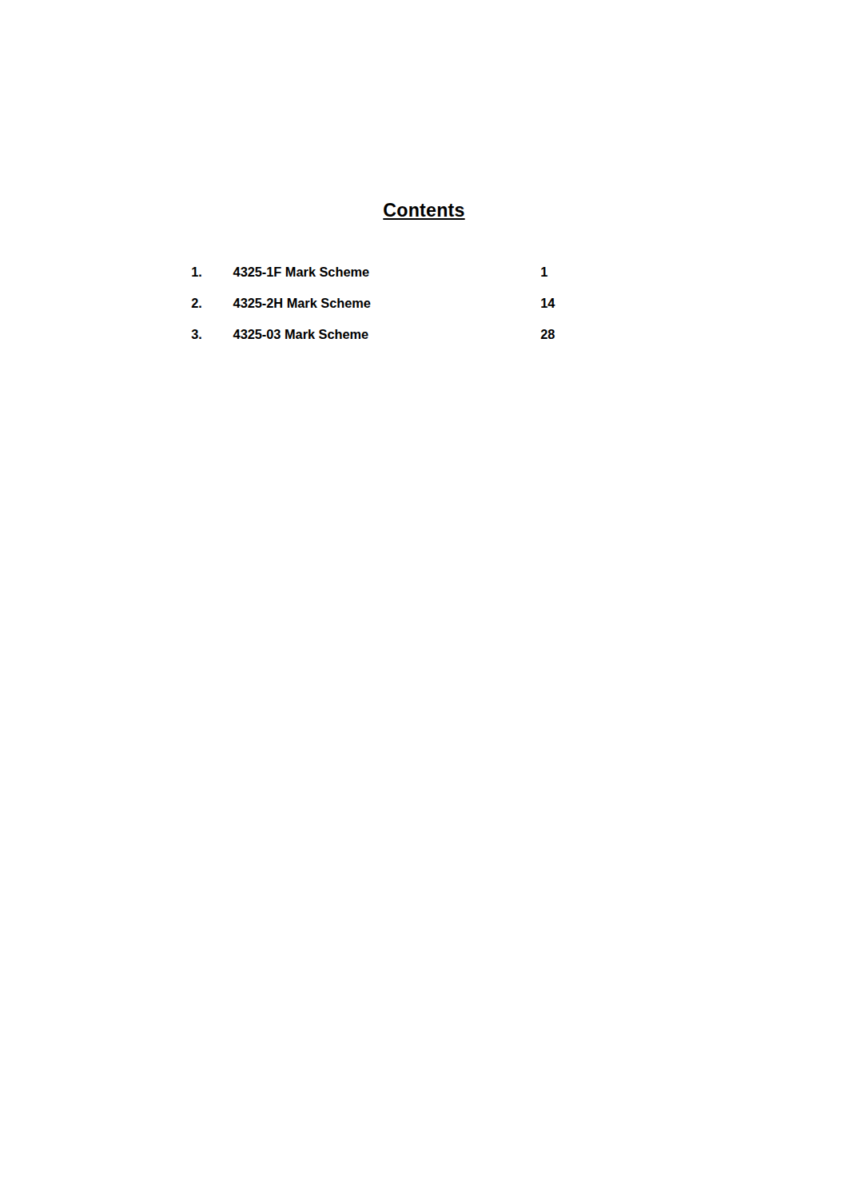Contents
| 1. | 4325-1F Mark Scheme | 1 |
| 2. | 4325-2H Mark Scheme | 14 |
| 3. | 4325-03 Mark Scheme | 28 |